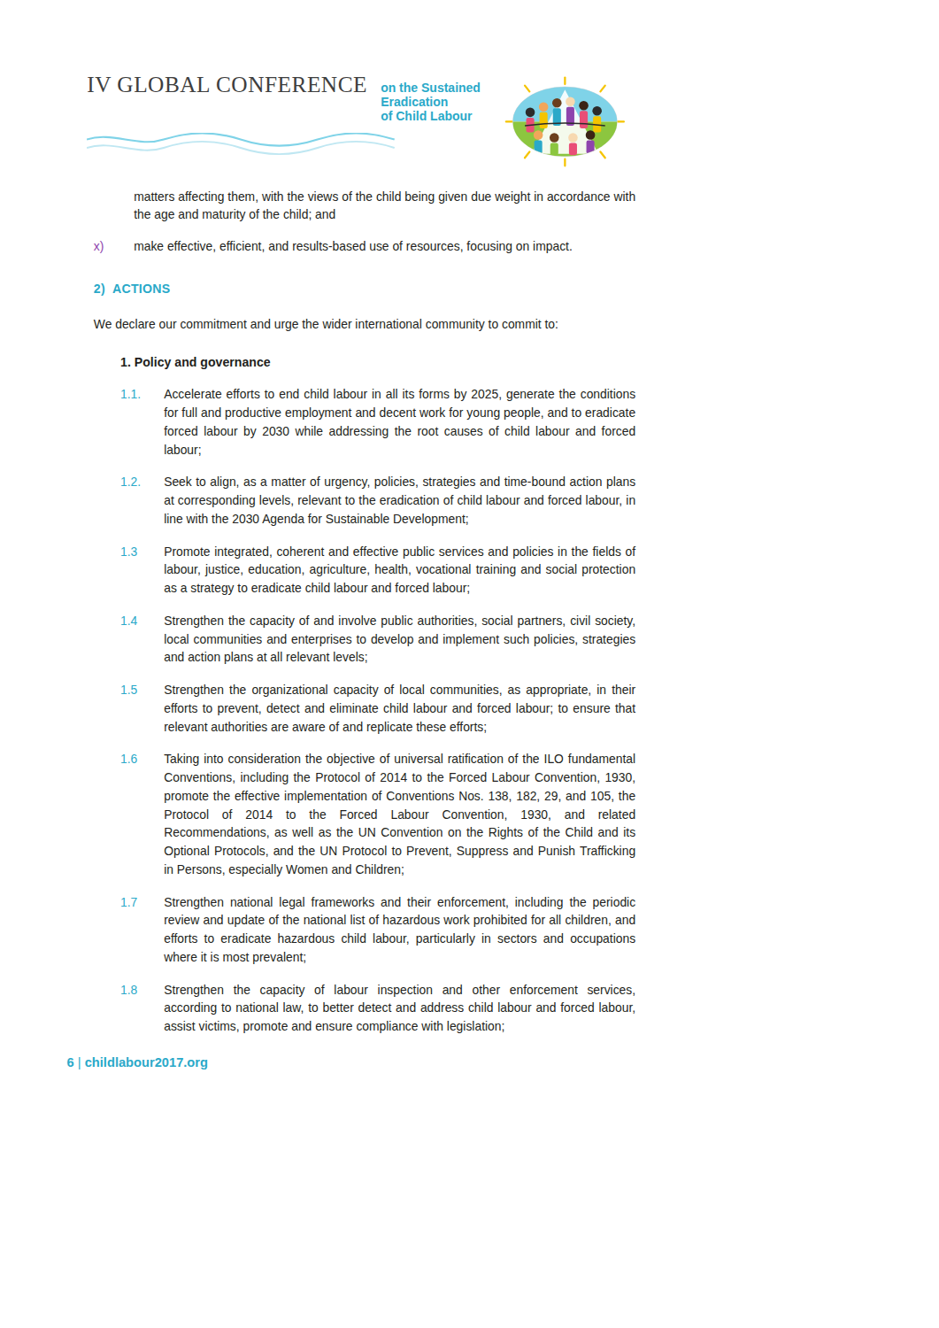IV GLOBAL CONFERENCE
on the Sustained Eradication of Child Labour
matters affecting them, with the views of the child being given due weight in accordance with the age and maturity of the child; and
x) make effective, efficient, and results-based use of resources, focusing on impact.
2) ACTIONS
We declare our commitment and urge the wider international community to commit to:
1. Policy and governance
1.1. Accelerate efforts to end child labour in all its forms by 2025, generate the conditions for full and productive employment and decent work for young people, and to eradicate forced labour by 2030 while addressing the root causes of child labour and forced labour;
1.2. Seek to align, as a matter of urgency, policies, strategies and time-bound action plans at corresponding levels, relevant to the eradication of child labour and forced labour, in line with the 2030 Agenda for Sustainable Development;
1.3 Promote integrated, coherent and effective public services and policies in the fields of labour, justice, education, agriculture, health, vocational training and social protection as a strategy to eradicate child labour and forced labour;
1.4 Strengthen the capacity of and involve public authorities, social partners, civil society, local communities and enterprises to develop and implement such policies, strategies and action plans at all relevant levels;
1.5 Strengthen the organizational capacity of local communities, as appropriate, in their efforts to prevent, detect and eliminate child labour and forced labour; to ensure that relevant authorities are aware of and replicate these efforts;
1.6 Taking into consideration the objective of universal ratification of the ILO fundamental Conventions, including the Protocol of 2014 to the Forced Labour Convention, 1930, promote the effective implementation of Conventions Nos. 138, 182, 29, and 105, the Protocol of 2014 to the Forced Labour Convention, 1930, and related Recommendations, as well as the UN Convention on the Rights of the Child and its Optional Protocols, and the UN Protocol to Prevent, Suppress and Punish Trafficking in Persons, especially Women and Children;
1.7 Strengthen national legal frameworks and their enforcement, including the periodic review and update of the national list of hazardous work prohibited for all children, and efforts to eradicate hazardous child labour, particularly in sectors and occupations where it is most prevalent;
1.8 Strengthen the capacity of labour inspection and other enforcement services, according to national law, to better detect and address child labour and forced labour, assist victims, promote and ensure compliance with legislation;
6 | childlabour2017.org